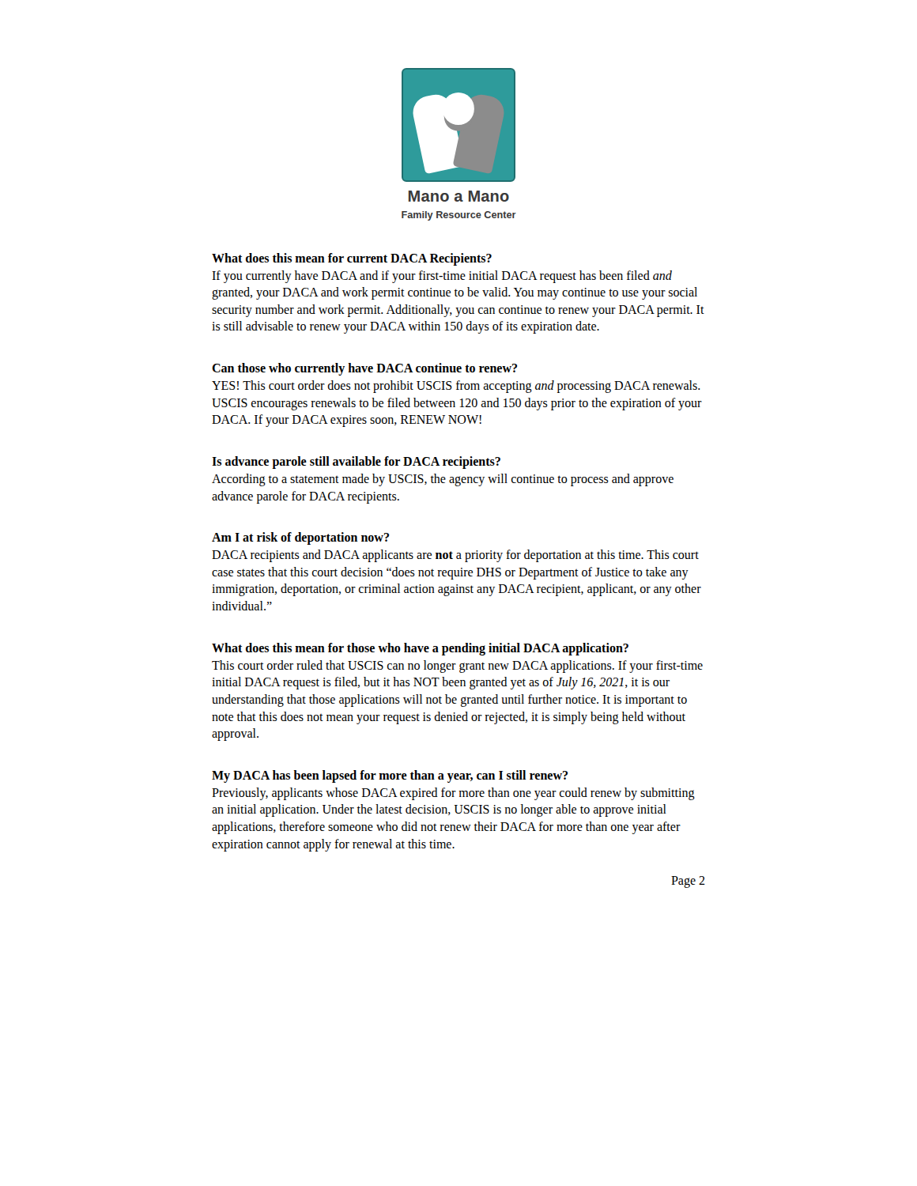Mano a Mano
Family Resource Center
What does this mean for current DACA Recipients?
If you currently have DACA and if your first-time initial DACA request has been filed and granted, your DACA and work permit continue to be valid. You may continue to use your social security number and work permit. Additionally, you can continue to renew your DACA permit. It is still advisable to renew your DACA within 150 days of its expiration date.
Can those who currently have DACA continue to renew?
YES! This court order does not prohibit USCIS from accepting and processing DACA renewals. USCIS encourages renewals to be filed between 120 and 150 days prior to the expiration of your DACA. If your DACA expires soon, RENEW NOW!
Is advance parole still available for DACA recipients?
According to a statement made by USCIS, the agency will continue to process and approve advance parole for DACA recipients.
Am I at risk of deportation now?
DACA recipients and DACA applicants are not a priority for deportation at this time. This court case states that this court decision “does not require DHS or Department of Justice to take any immigration, deportation, or criminal action against any DACA recipient, applicant, or any other individual.”
What does this mean for those who have a pending initial DACA application?
This court order ruled that USCIS can no longer grant new DACA applications. If your first-time initial DACA request is filed, but it has NOT been granted yet as of July 16, 2021, it is our understanding that those applications will not be granted until further notice. It is important to note that this does not mean your request is denied or rejected, it is simply being held without approval.
My DACA has been lapsed for more than a year, can I still renew?
Previously, applicants whose DACA expired for more than one year could renew by submitting an initial application. Under the latest decision, USCIS is no longer able to approve initial applications, therefore someone who did not renew their DACA for more than one year after expiration cannot apply for renewal at this time.
Page 2